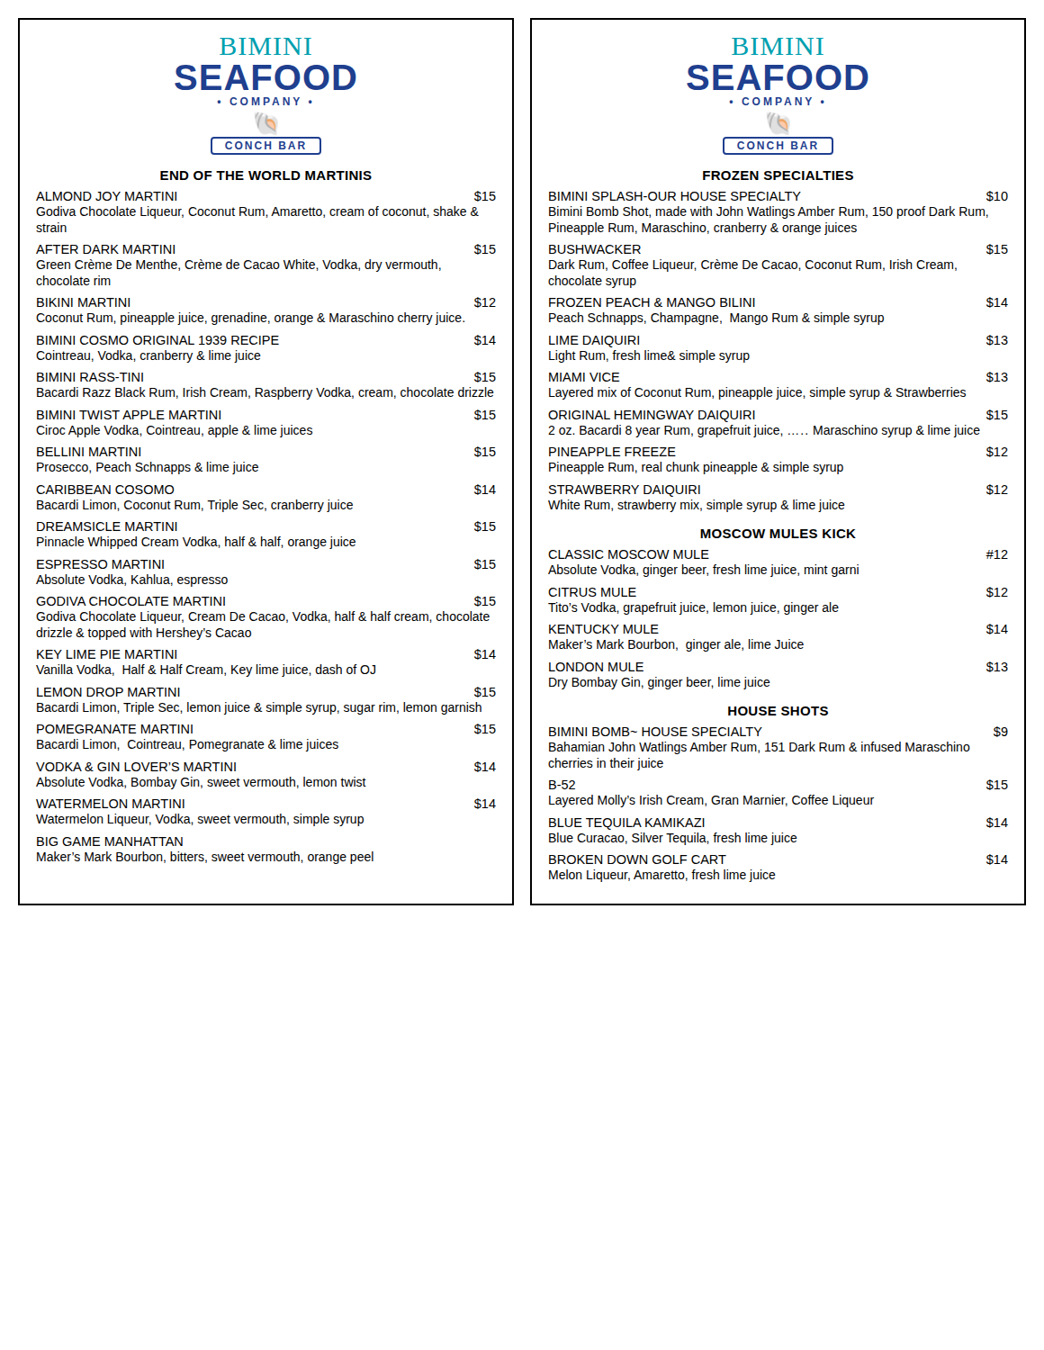BIMINI
SEAFOOD
• COMPANY •
🐚
CONCH BAR
END OF THE WORLD MARTINIS
Almond Joy Martini$15
Godiva Chocolate Liqueur, Coconut Rum, Amaretto, cream of coconut, shake & strain
After Dark Martini$15
Green Crème De Menthe, Crème de Cacao White, Vodka, dry vermouth, chocolate rim
Bikini Martini$12
Coconut Rum, pineapple juice, grenadine, orange & Maraschino cherry juice.
Bimini Cosmo original 1939 recipe$14
Cointreau, Vodka, cranberry & lime juice
Bimini Rass-Tini$15
Bacardi Razz Black Rum, Irish Cream, Raspberry Vodka, cream, chocolate drizzle
Bimini Twist Apple Martini$15
Ciroc Apple Vodka, Cointreau, apple & lime juices
Bellini Martini$15
Prosecco, Peach Schnapps & lime juice
Caribbean Cosomo$14
Bacardi Limon, Coconut Rum, Triple Sec, cranberry juice
Dreamsicle Martini$15
Pinnacle Whipped Cream Vodka, half & half, orange juice
Espresso Martini$15
Absolute Vodka, Kahlua, espresso
Godiva Chocolate Martini$15
Godiva Chocolate Liqueur, Cream De Cacao, Vodka, half & half cream, chocolate drizzle & topped with Hershey’s Cacao
Key Lime Pie Martini$14
Vanilla Vodka, Half & Half Cream, Key lime juice, dash of OJ
Lemon Drop Martini$15
Bacardi Limon, Triple Sec, lemon juice & simple syrup, sugar rim, lemon garnish
Pomegranate Martini$15
Bacardi Limon, Cointreau, Pomegranate & lime juices
Vodka & Gin Lover’s Martini$14
Absolute Vodka, Bombay Gin, sweet vermouth, lemon twist
Watermelon Martini$14
Watermelon Liqueur, Vodka, sweet vermouth, simple syrup
Big Game Manhattan
Maker’s Mark Bourbon, bitters, sweet vermouth, orange peel
BIMINI
SEAFOOD
• COMPANY •
🐚
CONCH BAR
FROZEN SPECIALTIES
Bimini Splash-Our House Specialty$10
Bimini Bomb Shot, made with John Watlings Amber Rum, 150 proof Dark Rum, Pineapple Rum, Maraschino, cranberry & orange juices
Bushwacker$15
Dark Rum, Coffee Liqueur, Crème De Cacao, Coconut Rum, Irish Cream, chocolate syrup
Frozen Peach & Mango Bilini$14
Peach Schnapps, Champagne, Mango Rum & simple syrup
Lime Daiquiri$13
Light Rum, fresh lime& simple syrup
Miami Vice$13
Layered mix of Coconut Rum, pineapple juice, simple syrup & Strawberries
Original Hemingway Daiquiri$15
2 oz. Bacardi 8 year Rum, grapefruit juice, ….. Maraschino syrup & lime juice
Pineapple Freeze$12
Pineapple Rum, real chunk pineapple & simple syrup
Strawberry Daiquiri$12
White Rum, strawberry mix, simple syrup & lime juice
MOSCOW MULES KICK
Classic Moscow Mule#12
Absolute Vodka, ginger beer, fresh lime juice, mint garni
Citrus Mule$12
Tito’s Vodka, grapefruit juice, lemon juice, ginger ale
Kentucky Mule$14
Maker’s Mark Bourbon, ginger ale, lime Juice
London Mule$13
Dry Bombay Gin, ginger beer, lime juice
HOUSE SHOTS
Bimini Bomb~ House specialty$9
Bahamian John Watlings Amber Rum, 151 Dark Rum & infused Maraschino cherries in their juice
B-52$15
Layered Molly’s Irish Cream, Gran Marnier, Coffee Liqueur
Blue Tequila Kamikazi$14
Blue Curacao, Silver Tequila, fresh lime juice
Broken Down Golf Cart$14
Melon Liqueur, Amaretto, fresh lime juice